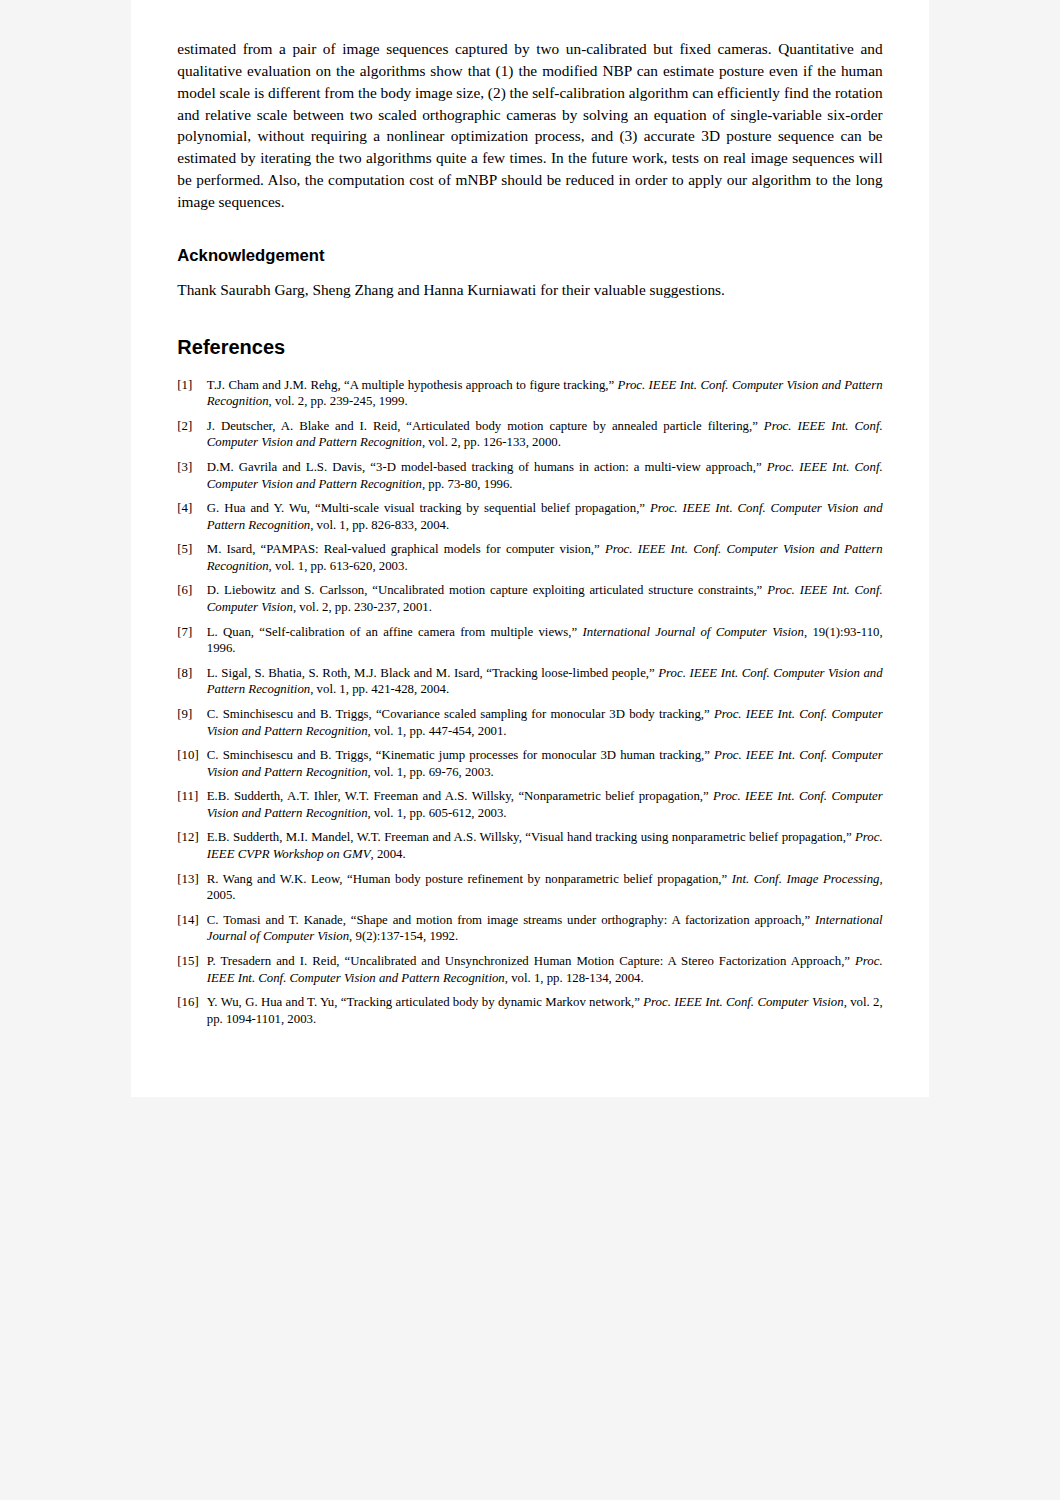estimated from a pair of image sequences captured by two un-calibrated but fixed cameras. Quantitative and qualitative evaluation on the algorithms show that (1) the modified NBP can estimate posture even if the human model scale is different from the body image size, (2) the self-calibration algorithm can efficiently find the rotation and relative scale between two scaled orthographic cameras by solving an equation of single-variable six-order polynomial, without requiring a nonlinear optimization process, and (3) accurate 3D posture sequence can be estimated by iterating the two algorithms quite a few times. In the future work, tests on real image sequences will be performed. Also, the computation cost of mNBP should be reduced in order to apply our algorithm to the long image sequences.
Acknowledgement
Thank Saurabh Garg, Sheng Zhang and Hanna Kurniawati for their valuable suggestions.
References
[1] T.J. Cham and J.M. Rehg, “A multiple hypothesis approach to figure tracking,” Proc. IEEE Int. Conf. Computer Vision and Pattern Recognition, vol. 2, pp. 239-245, 1999.
[2] J. Deutscher, A. Blake and I. Reid, “Articulated body motion capture by annealed particle filtering,” Proc. IEEE Int. Conf. Computer Vision and Pattern Recognition, vol. 2, pp. 126-133, 2000.
[3] D.M. Gavrila and L.S. Davis, “3-D model-based tracking of humans in action: a multi-view approach,” Proc. IEEE Int. Conf. Computer Vision and Pattern Recognition, pp. 73-80, 1996.
[4] G. Hua and Y. Wu, “Multi-scale visual tracking by sequential belief propagation,” Proc. IEEE Int. Conf. Computer Vision and Pattern Recognition, vol. 1, pp. 826-833, 2004.
[5] M. Isard, “PAMPAS: Real-valued graphical models for computer vision,” Proc. IEEE Int. Conf. Computer Vision and Pattern Recognition, vol. 1, pp. 613-620, 2003.
[6] D. Liebowitz and S. Carlsson, “Uncalibrated motion capture exploiting articulated structure constraints,” Proc. IEEE Int. Conf. Computer Vision, vol. 2, pp. 230-237, 2001.
[7] L. Quan, “Self-calibration of an affine camera from multiple views,” International Journal of Computer Vision, 19(1):93-110, 1996.
[8] L. Sigal, S. Bhatia, S. Roth, M.J. Black and M. Isard, “Tracking loose-limbed people,” Proc. IEEE Int. Conf. Computer Vision and Pattern Recognition, vol. 1, pp. 421-428, 2004.
[9] C. Sminchisescu and B. Triggs, “Covariance scaled sampling for monocular 3D body tracking,” Proc. IEEE Int. Conf. Computer Vision and Pattern Recognition, vol. 1, pp. 447-454, 2001.
[10] C. Sminchisescu and B. Triggs, “Kinematic jump processes for monocular 3D human tracking,” Proc. IEEE Int. Conf. Computer Vision and Pattern Recognition, vol. 1, pp. 69-76, 2003.
[11] E.B. Sudderth, A.T. Ihler, W.T. Freeman and A.S. Willsky, “Nonparametric belief propagation,” Proc. IEEE Int. Conf. Computer Vision and Pattern Recognition, vol. 1, pp. 605-612, 2003.
[12] E.B. Sudderth, M.I. Mandel, W.T. Freeman and A.S. Willsky, “Visual hand tracking using nonparametric belief propagation,” Proc. IEEE CVPR Workshop on GMV, 2004.
[13] R. Wang and W.K. Leow, “Human body posture refinement by nonparametric belief propagation,” Int. Conf. Image Processing, 2005.
[14] C. Tomasi and T. Kanade, “Shape and motion from image streams under orthography: A factorization approach,” International Journal of Computer Vision, 9(2):137-154, 1992.
[15] P. Tresadern and I. Reid, “Uncalibrated and Unsynchronized Human Motion Capture: A Stereo Factorization Approach,” Proc. IEEE Int. Conf. Computer Vision and Pattern Recognition, vol. 1, pp. 128-134, 2004.
[16] Y. Wu, G. Hua and T. Yu, “Tracking articulated body by dynamic Markov network,” Proc. IEEE Int. Conf. Computer Vision, vol. 2, pp. 1094-1101, 2003.